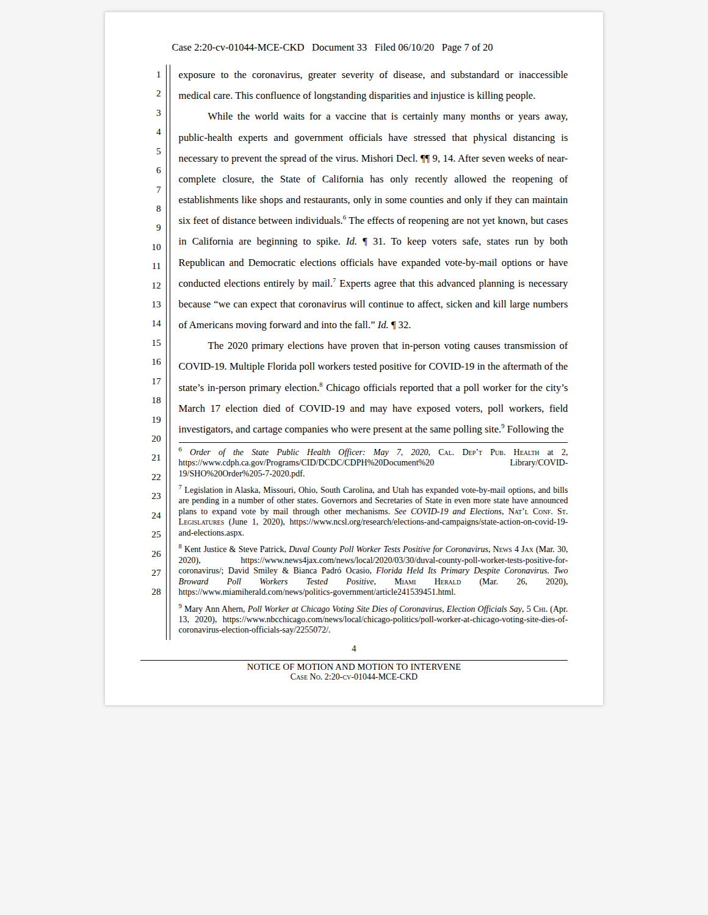Case 2:20-cv-01044-MCE-CKD Document 33 Filed 06/10/20 Page 7 of 20
1
2
3
4
5
6
7
8
9
10
11
12
13
14
15
16
17
18
19
20
21
22
23
24
25
26
27
28
exposure to the coronavirus, greater severity of disease, and substandard or inaccessible medical care. This confluence of longstanding disparities and injustice is killing people.
While the world waits for a vaccine that is certainly many months or years away, public-health experts and government officials have stressed that physical distancing is necessary to prevent the spread of the virus. Mishori Decl. ¶¶ 9, 14. After seven weeks of near-complete closure, the State of California has only recently allowed the reopening of establishments like shops and restaurants, only in some counties and only if they can maintain six feet of distance between individuals.6 The effects of reopening are not yet known, but cases in California are beginning to spike. Id. ¶ 31. To keep voters safe, states run by both Republican and Democratic elections officials have expanded vote-by-mail options or have conducted elections entirely by mail.7 Experts agree that this advanced planning is necessary because “we can expect that coronavirus will continue to affect, sicken and kill large numbers of Americans moving forward and into the fall.” Id. ¶ 32.
The 2020 primary elections have proven that in-person voting causes transmission of COVID-19. Multiple Florida poll workers tested positive for COVID-19 in the aftermath of the state’s in-person primary election.8 Chicago officials reported that a poll worker for the city’s March 17 election died of COVID-19 and may have exposed voters, poll workers, field investigators, and cartage companies who were present at the same polling site.9 Following the
6 Order of the State Public Health Officer: May 7, 2020, Cal. Dep’t Pub. Health at 2, https://www.cdph.ca.gov/Programs/CID/DCDC/CDPH%20Document%20 Library/COVID-19/SHO%20Order%205-7-2020.pdf.
7 Legislation in Alaska, Missouri, Ohio, South Carolina, and Utah has expanded vote-by-mail options, and bills are pending in a number of other states. Governors and Secretaries of State in even more state have announced plans to expand vote by mail through other mechanisms. See COVID-19 and Elections, Nat’l Conf. St. Legislatures (June 1, 2020), https://www.ncsl.org/research/elections-and-campaigns/state-action-on-covid-19-and-elections.aspx.
8 Kent Justice & Steve Patrick, Duval County Poll Worker Tests Positive for Coronavirus, News 4 Jax (Mar. 30, 2020), https://www.news4jax.com/news/local/2020/03/30/duval-county-poll-worker-tests-positive-for-coronavirus/; David Smiley & Bianca Padró Ocasio, Florida Held Its Primary Despite Coronavirus. Two Broward Poll Workers Tested Positive, Miami Herald (Mar. 26, 2020), https://www.miamiherald.com/news/politics-government/article241539451.html.
9 Mary Ann Ahern, Poll Worker at Chicago Voting Site Dies of Coronavirus, Election Officials Say, 5 Chi. (Apr. 13, 2020), https://www.nbcchicago.com/news/local/chicago-politics/poll-worker-at-chicago-voting-site-dies-of-coronavirus-election-officials-say/2255072/.
4
NOTICE OF MOTION AND MOTION TO INTERVENE
Case No. 2:20-cv-01044-MCE-CKD